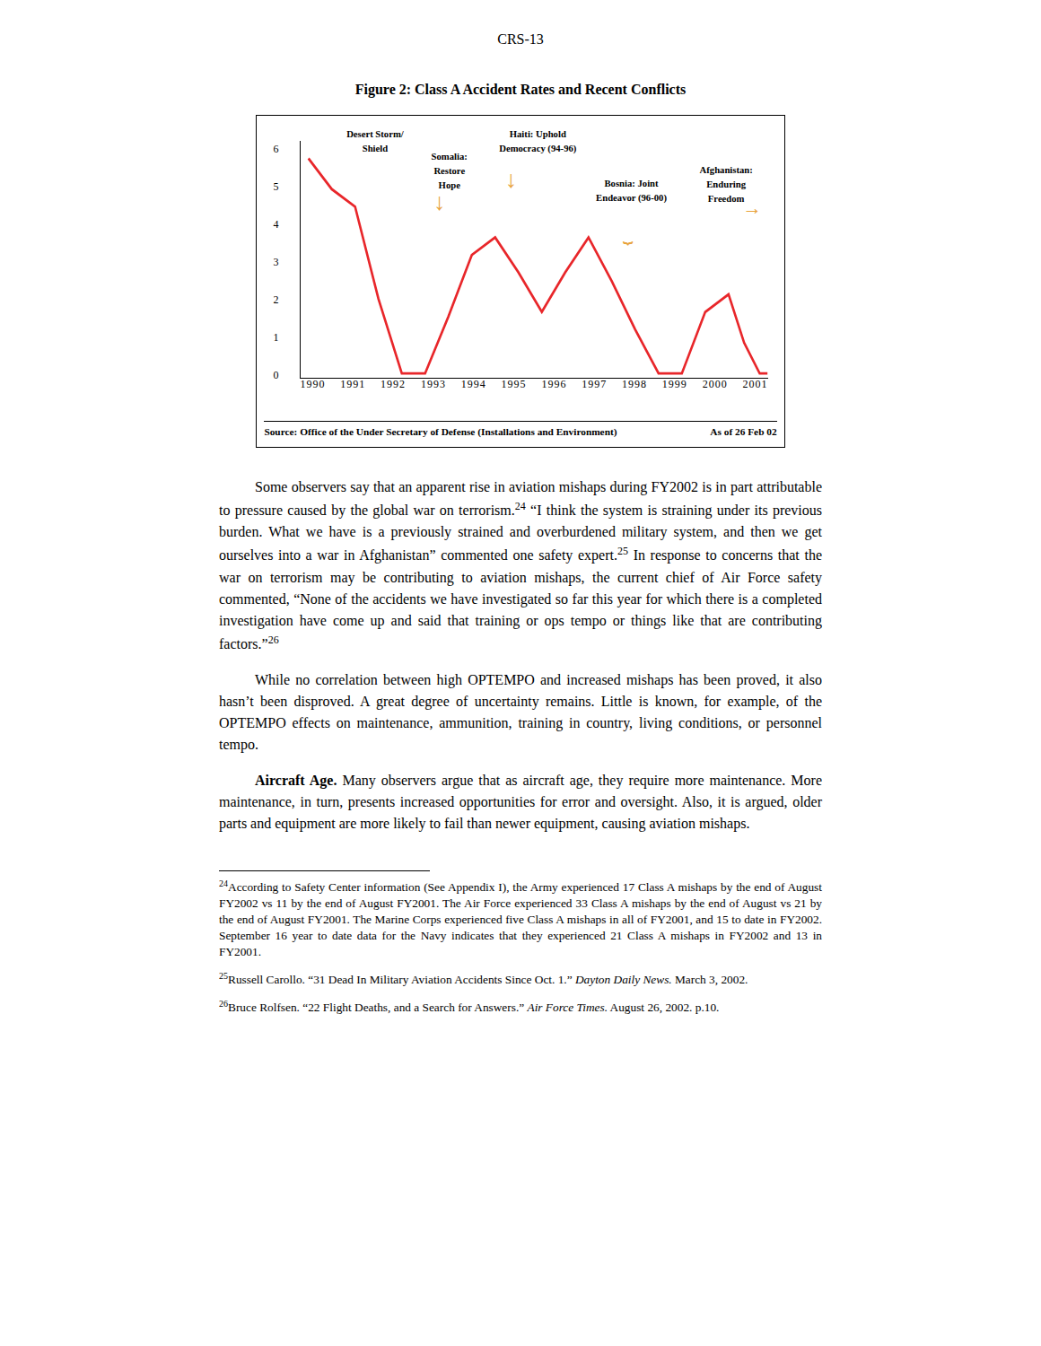CRS-13
Figure 2: Class A Accident Rates and Recent Conflicts
Desert Storm/
Shield
Somalia:
Restore
Hope
Haiti: Uphold
Democracy (94-96)
Bosnia: Joint
Endeavor (96-00)
Afghanistan:
Enduring
Freedom
↓
↓
→
⏟
6 5 4 3 2 1 0
1990 1991 1992 1993 1994 1995 1996 1997 1998 1999 2000 2001
Source: Office of the Under Secretary of Defense (Installations and Environment) As of 26 Feb 02
Some observers say that an apparent rise in aviation mishaps during FY2002 is in part attributable to pressure caused by the global war on terrorism.24 “I think the system is straining under its previous burden. What we have is a previously strained and overburdened military system, and then we get ourselves into a war in Afghanistan” commented one safety expert.25 In response to concerns that the war on terrorism may be contributing to aviation mishaps, the current chief of Air Force safety commented, “None of the accidents we have investigated so far this year for which there is a completed investigation have come up and said that training or ops tempo or things like that are contributing factors.”26
While no correlation between high OPTEMPO and increased mishaps has been proved, it also hasn’t been disproved. A great degree of uncertainty remains. Little is known, for example, of the OPTEMPO effects on maintenance, ammunition, training in country, living conditions, or personnel tempo.
Aircraft Age. Many observers argue that as aircraft age, they require more maintenance. More maintenance, in turn, presents increased opportunities for error and oversight. Also, it is argued, older parts and equipment are more likely to fail than newer equipment, causing aviation mishaps.
24According to Safety Center information (See Appendix I), the Army experienced 17 Class A mishaps by the end of August FY2002 vs 11 by the end of August FY2001. The Air Force experienced 33 Class A mishaps by the end of August vs 21 by the end of August FY2001. The Marine Corps experienced five Class A mishaps in all of FY2001, and 15 to date in FY2002. September 16 year to date data for the Navy indicates that they experienced 21 Class A mishaps in FY2002 and 13 in FY2001.
25Russell Carollo. “31 Dead In Military Aviation Accidents Since Oct. 1.” Dayton Daily News. March 3, 2002.
26Bruce Rolfsen. “22 Flight Deaths, and a Search for Answers.” Air Force Times. August 26, 2002. p.10.